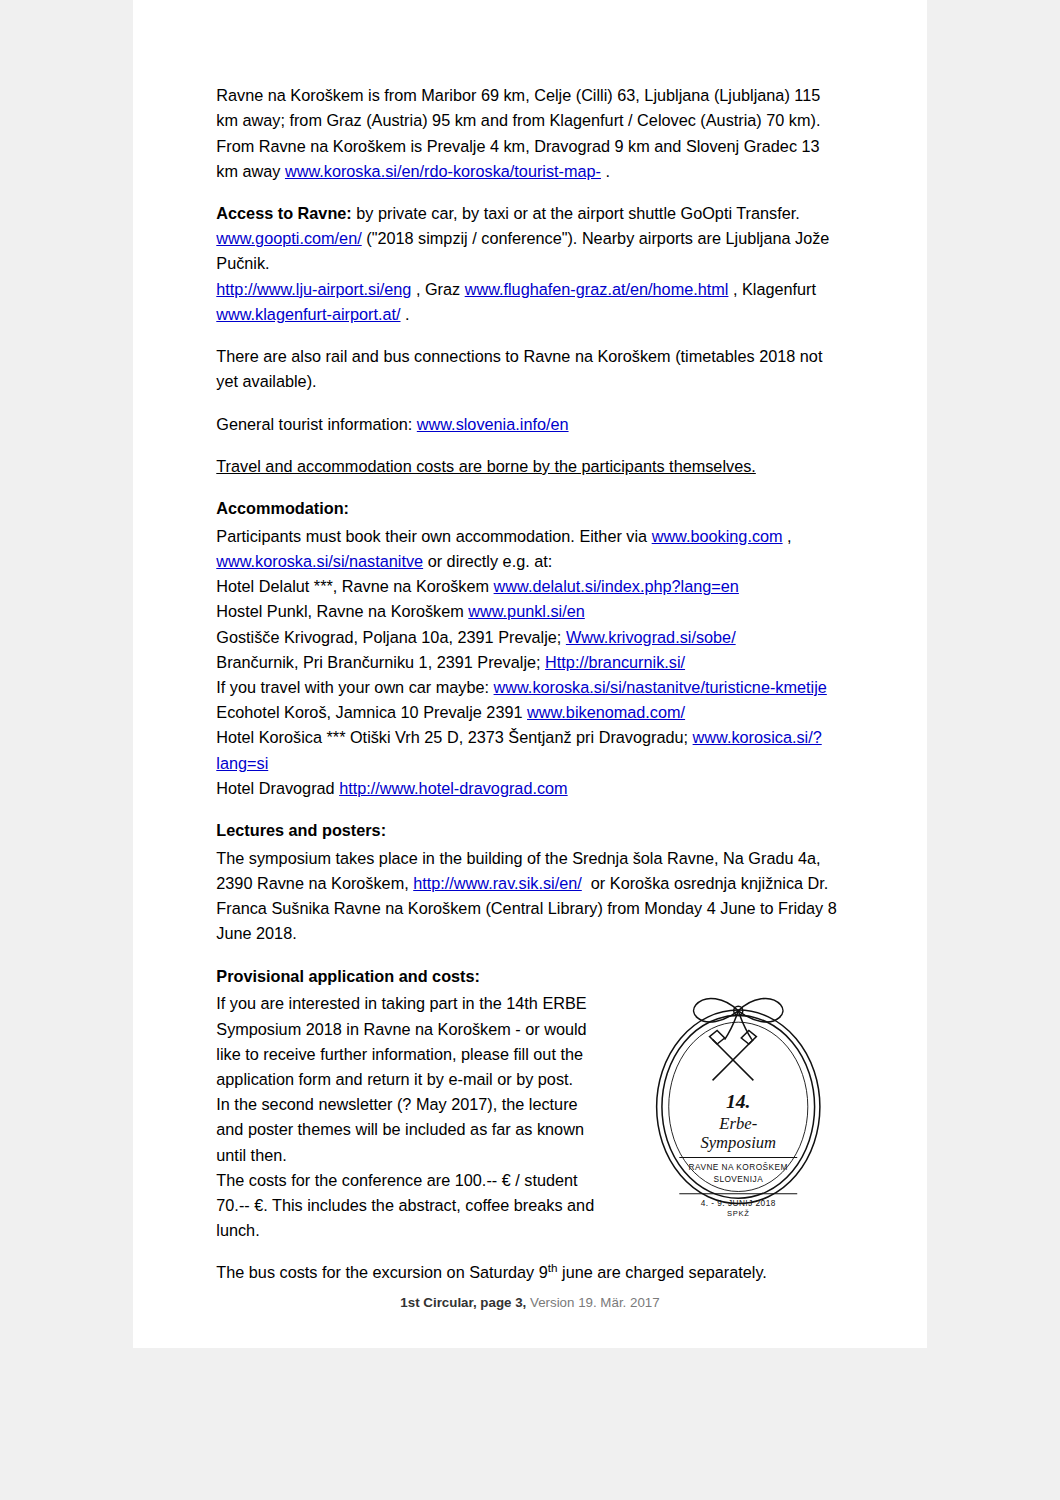Ravne na Koroškem is from Maribor 69 km, Celje (Cilli) 63, Ljubljana (Ljubljana) 115 km away; from Graz (Austria) 95 km and from Klagenfurt / Celovec (Austria) 70 km). From Ravne na Koroškem is Prevalje 4 km, Dravograd 9 km and Slovenj Gradec 13 km away www.koroska.si/en/rdo-koroska/tourist-map- .
Access to Ravne: by private car, by taxi or at the airport shuttle GoOpti Transfer.
www.goopti.com/en/ ("2018 simpzij / conference"). Nearby airports are Ljubljana Jože Pučnik.
http://www.lju-airport.si/eng , Graz www.flughafen-graz.at/en/home.html , Klagenfurt www.klagenfurt-airport.at/ .
There are also rail and bus connections to Ravne na Koroškem (timetables 2018 not yet available).
General tourist information: www.slovenia.info/en
Travel and accommodation costs are borne by the participants themselves.
Accommodation:
Participants must book their own accommodation. Either via www.booking.com ,
www.koroska.si/si/nastanitve or directly e.g. at:
Hotel Delalut ***, Ravne na Koroškem www.delalut.si/index.php?lang=en
Hostel Punkl, Ravne na Koroškem www.punkl.si/en
Gostišče Krivograd, Poljana 10a, 2391 Prevalje; Www.krivograd.si/sobe/
Brančurnik, Pri Brančurniku 1, 2391 Prevalje; Http://brancurnik.si/
If you travel with your own car maybe: www.koroska.si/si/nastanitve/turisticne-kmetije
Ecohotel Koroš, Jamnica 10 Prevalje 2391 www.bikenomad.com/
Hotel Korošica *** Otiški Vrh 25 D, 2373 Šentjanž pri Dravogradu; www.korosica.si/?lang=si
Hotel Dravograd http://www.hotel-dravograd.com
Lectures and posters:
The symposium takes place in the building of the Srednja šola Ravne, Na Gradu 4a, 2390 Ravne na Koroškem, http://www.rav.sik.si/en/ or Koroška osrednja knjižnica Dr. Franca Sušnika Ravne na Koroškem (Central Library) from Monday 4 June to Friday 8 June 2018.
14. Erbe- Symposium RAVNE NA KOROŠKEM SLOVENIJA 4. - 9. JUNIJ 2018 SPKŽ
Provisional application and costs:
If you are interested in taking part in the 14th ERBE Symposium 2018 in Ravne na Koroškem - or would like to receive further information, please fill out the application form and return it by e-mail or by post.
In the second newsletter (? May 2017), the lecture and poster themes will be included as far as known until then.
The costs for the conference are 100.-- € / student 70.-- €. This includes the abstract, coffee breaks and lunch.
The bus costs for the excursion on Saturday 9th june are charged separately.
1st Circular, page 3, Version 19. Mär. 2017